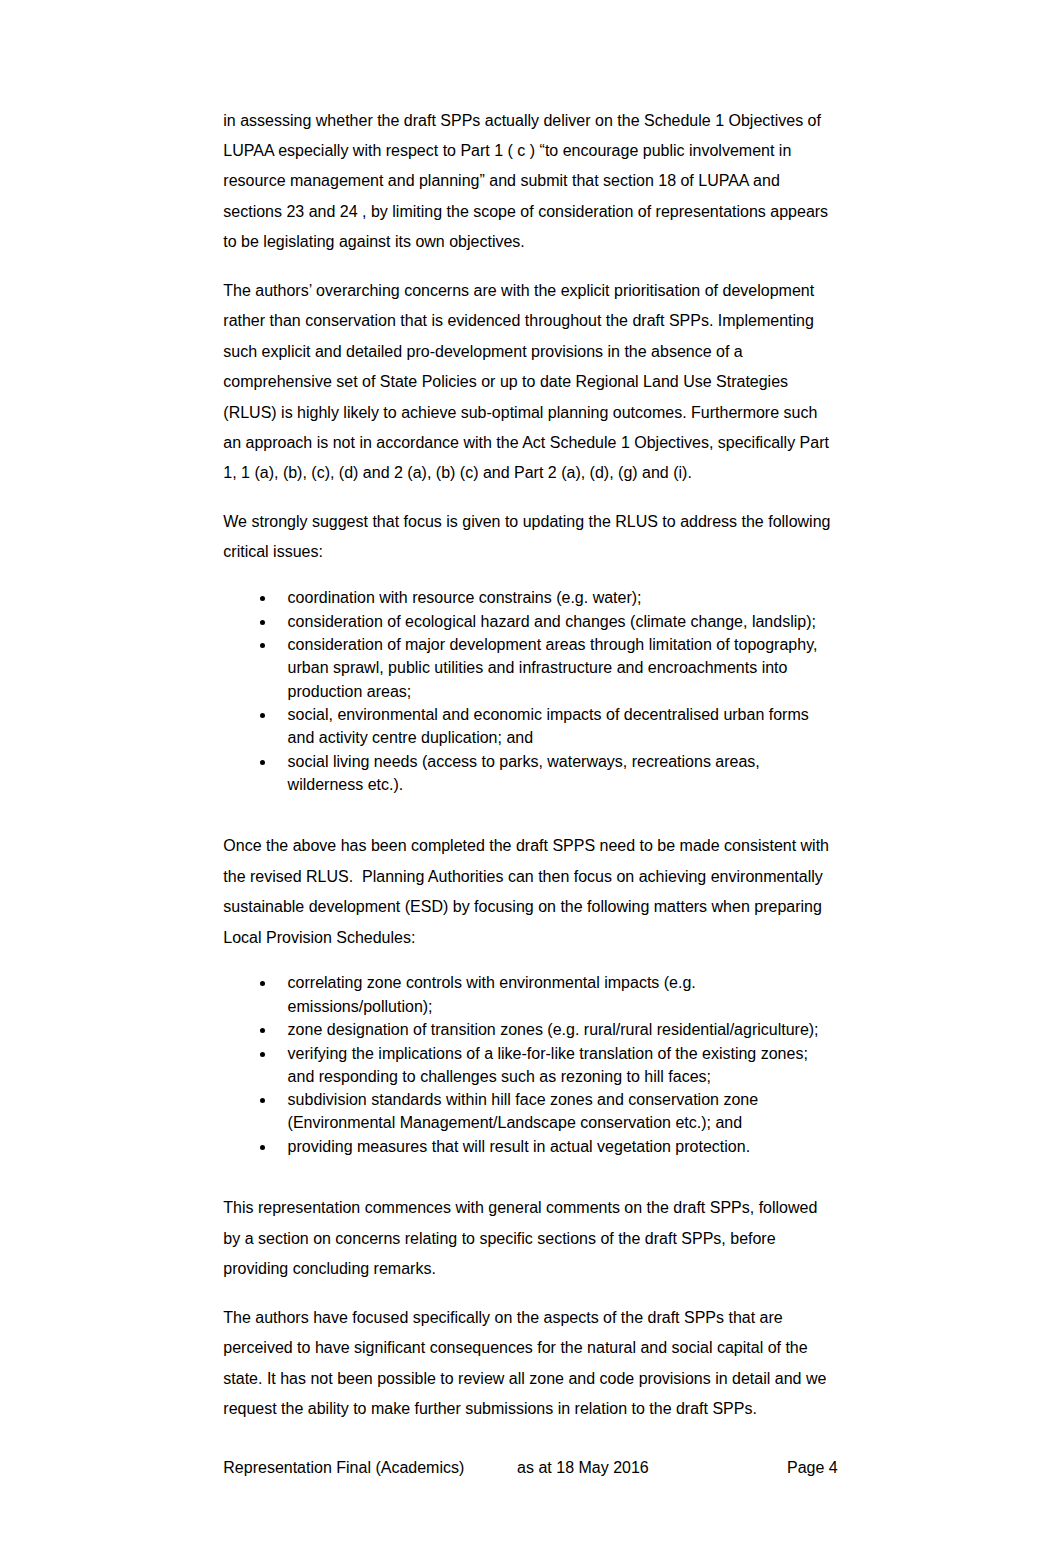in assessing whether the draft SPPs actually deliver on the Schedule 1 Objectives of LUPAA especially with respect to Part 1 ( c ) “to encourage public involvement in resource management and planning” and submit that section 18 of LUPAA and sections 23 and 24 , by limiting the scope of consideration of representations appears to be legislating against its own objectives.
The authors’ overarching concerns are with the explicit prioritisation of development rather than conservation that is evidenced throughout the draft SPPs. Implementing such explicit and detailed pro-development provisions in the absence of a comprehensive set of State Policies or up to date Regional Land Use Strategies (RLUS) is highly likely to achieve sub-optimal planning outcomes. Furthermore such an approach is not in accordance with the Act Schedule 1 Objectives, specifically Part 1, 1 (a), (b), (c), (d) and 2 (a), (b) (c) and Part 2 (a), (d), (g) and (i).
We strongly suggest that focus is given to updating the RLUS to address the following critical issues:
coordination with resource constrains (e.g. water);
consideration of ecological hazard and changes (climate change, landslip);
consideration of major development areas through limitation of topography, urban sprawl, public utilities and infrastructure and encroachments into production areas;
social, environmental and economic impacts of decentralised urban forms and activity centre duplication; and
social living needs (access to parks, waterways, recreations areas, wilderness etc.).
Once the above has been completed the draft SPPS need to be made consistent with the revised RLUS. Planning Authorities can then focus on achieving environmentally sustainable development (ESD) by focusing on the following matters when preparing Local Provision Schedules:
correlating zone controls with environmental impacts (e.g. emissions/pollution);
zone designation of transition zones (e.g. rural/rural residential/agriculture);
verifying the implications of a like-for-like translation of the existing zones; and responding to challenges such as rezoning to hill faces;
subdivision standards within hill face zones and conservation zone (Environmental Management/Landscape conservation etc.); and
providing measures that will result in actual vegetation protection.
This representation commences with general comments on the draft SPPs, followed by a section on concerns relating to specific sections of the draft SPPs, before providing concluding remarks.
The authors have focused specifically on the aspects of the draft SPPs that are perceived to have significant consequences for the natural and social capital of the state. It has not been possible to review all zone and code provisions in detail and we request the ability to make further submissions in relation to the draft SPPs.
Representation Final (Academics)
as at 18 May 2016
Page 4